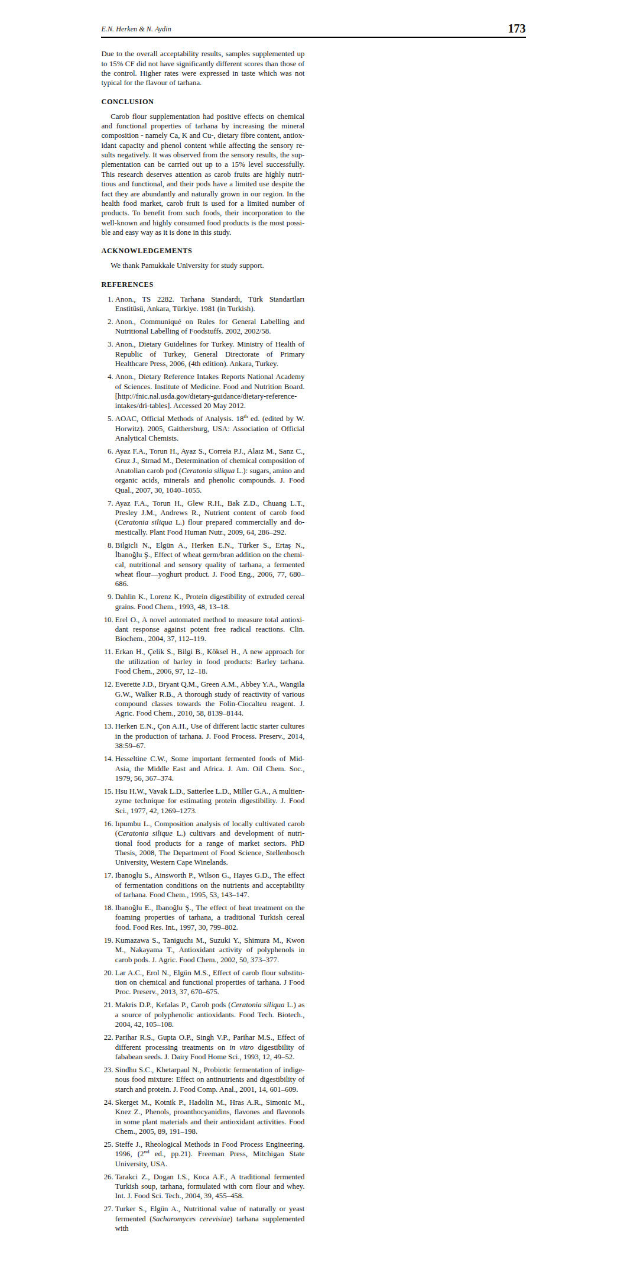E.N. Herken & N. Aydin
173
Due to the overall acceptability results, samples supplemented up to 15% CF did not have significantly different scores than those of the control. Higher rates were expressed in taste which was not typical for the flavour of tarhana.
Conclusion
Carob flour supplementation had positive effects on chemical and functional properties of tarhana by increasing the mineral composition - namely Ca, K and Cu-, dietary fibre content, antioxidant capacity and phenol content while affecting the sensory results negatively. It was observed from the sensory results, the supplementation can be carried out up to a 15% level successfully. This research deserves attention as carob fruits are highly nutritious and functional, and their pods have a limited use despite the fact they are abundantly and naturally grown in our region. In the health food market, carob fruit is used for a limited number of products. To benefit from such foods, their incorporation to the well-known and highly consumed food products is the most possible and easy way as it is done in this study.
Acknowledgements
We thank Pamukkale University for study support.
References
Anon., TS 2282. Tarhana Standardı, Türk Standartları Enstitüsü, Ankara, Türkiye. 1981 (in Turkish).
Anon., Communiqué on Rules for General Labelling and Nutritional Labelling of Foodstuffs. 2002, 2002/58.
Anon., Dietary Guidelines for Turkey. Ministry of Health of Republic of Turkey, General Directorate of Primary Healthcare Press, 2006, (4th edition). Ankara, Turkey.
Anon., Dietary Reference Intakes Reports National Academy of Sciences. Institute of Medicine. Food and Nutrition Board. [http://fnic.nal.usda.gov/dietary-guidance/dietary-reference-intakes/dri-tables]. Accessed 20 May 2012.
AOAC, Official Methods of Analysis. 18th ed. (edited by W. Horwitz). 2005, Gaithersburg, USA: Association of Official Analytical Chemists.
Ayaz F.A., Torun H., Ayaz S., Correia P.J., Alaız M., Sanz C., Gruz J., Strnad M., Determination of chemical composition of Anatolian carob pod (Ceratonia siliqua L.): sugars, amino and organic acids, minerals and phenolic compounds. J. Food Qual., 2007, 30, 1040–1055.
Ayaz F.A., Torun H., Glew R.H., Bak Z.D., Chuang L.T., Presley J.M., Andrews R., Nutrient content of carob food (Ceratonia siliqua L.) flour prepared commercially and domestically. Plant Food Human Nutr., 2009, 64, 286–292.
Bilgicli N., Elgün A., Herken E.N., Türker S., Ertaş N., İbanoğlu Ş., Effect of wheat germ/bran addition on the chemical, nutritional and sensory quality of tarhana, a fermented wheat flour––yoghurt product. J. Food Eng., 2006, 77, 680–686.
Dahlin K., Lorenz K., Protein digestibility of extruded cereal grains. Food Chem., 1993, 48, 13–18.
Erel O., A novel automated method to measure total antioxidant response against potent free radical reactions. Clin. Biochem., 2004, 37, 112–119.
Erkan H., Çelik S., Bilgi B., Köksel H., A new approach for the utilization of barley in food products: Barley tarhana. Food Chem., 2006, 97, 12–18.
Everette J.D., Bryant Q.M., Green A.M., Abbey Y.A., Wangila G.W., Walker R.B., A thorough study of reactivity of various compound classes towards the Folin-Ciocalteu reagent. J. Agric. Food Chem., 2010, 58, 8139–8144.
Herken E.N., Çon A.H., Use of different lactic starter cultures in the production of tarhana. J. Food Process. Preserv., 2014, 38:59–67.
Hesseltine C.W., Some important fermented foods of Mid-Asia, the Middle East and Africa. J. Am. Oil Chem. Soc., 1979, 56, 367–374.
Hsu H.W., Vavak L.D., Satterlee L.D., Miller G.A., A multienzyme technique for estimating protein digestibility. J. Food Sci., 1977, 42, 1269–1273.
Iıpumbu L., Composition analysis of locally cultivated carob (Ceratonia silique L.) cultivars and development of nutritional food products for a range of market sectors. PhD Thesis, 2008, The Department of Food Science, Stellenbosch University, Western Cape Winelands.
Ibanoglu S., Ainsworth P., Wilson G., Hayes G.D., The effect of fermentation conditions on the nutrients and acceptability of tarhana. Food Chem., 1995, 53, 143–147.
Ibanoğlu E., Ibanoğlu Ş., The effect of heat treatment on the foaming properties of tarhana, a traditional Turkish cereal food. Food Res. Int., 1997, 30, 799–802.
Kumazawa S., Taniguchı M., Suzuki Y., Shimura M., Kwon M., Nakayama T., Antioxidant activity of polyphenols in carob pods. J. Agric. Food Chem., 2002, 50, 373–377.
Lar A.C., Erol N., Elgün M.S., Effect of carob flour substitution on chemical and functional properties of tarhana. J Food Proc. Preserv., 2013, 37, 670–675.
Makris D.P., Kefalas P., Carob pods (Ceratonia siliqua L.) as a source of polyphenolic antioxidants. Food Tech. Biotech., 2004, 42, 105–108.
Parihar R.S., Gupta O.P., Singh V.P., Parihar M.S., Effect of different processing treatments on in vitro digestibility of fababean seeds. J. Dairy Food Home Sci., 1993, 12, 49–52.
Sindhu S.C., Khetarpaul N., Probiotic fermentation of indigenous food mixture: Effect on antinutrients and digestibility of starch and protein. J. Food Comp. Anal., 2001, 14, 601–609.
Skerget M., Kotnik P., Hadolin M., Hras A.R., Simonic M., Knez Z., Phenols, proanthocyanidins, flavones and flavonols in some plant materials and their antioxidant activities. Food Chem., 2005, 89, 191–198.
Steffe J., Rheological Methods in Food Process Engineering. 1996, (2nd ed., pp.21). Freeman Press, Mitchigan State University, USA.
Tarakci Z., Dogan I.S., Koca A.F., A traditional fermented Turkish soup, tarhana, formulated with corn flour and whey. Int. J. Food Sci. Tech., 2004, 39, 455–458.
Turker S., Elgün A., Nutritional value of naturally or yeast fermented (Sacharomyces cerevisiae) tarhana supplemented with